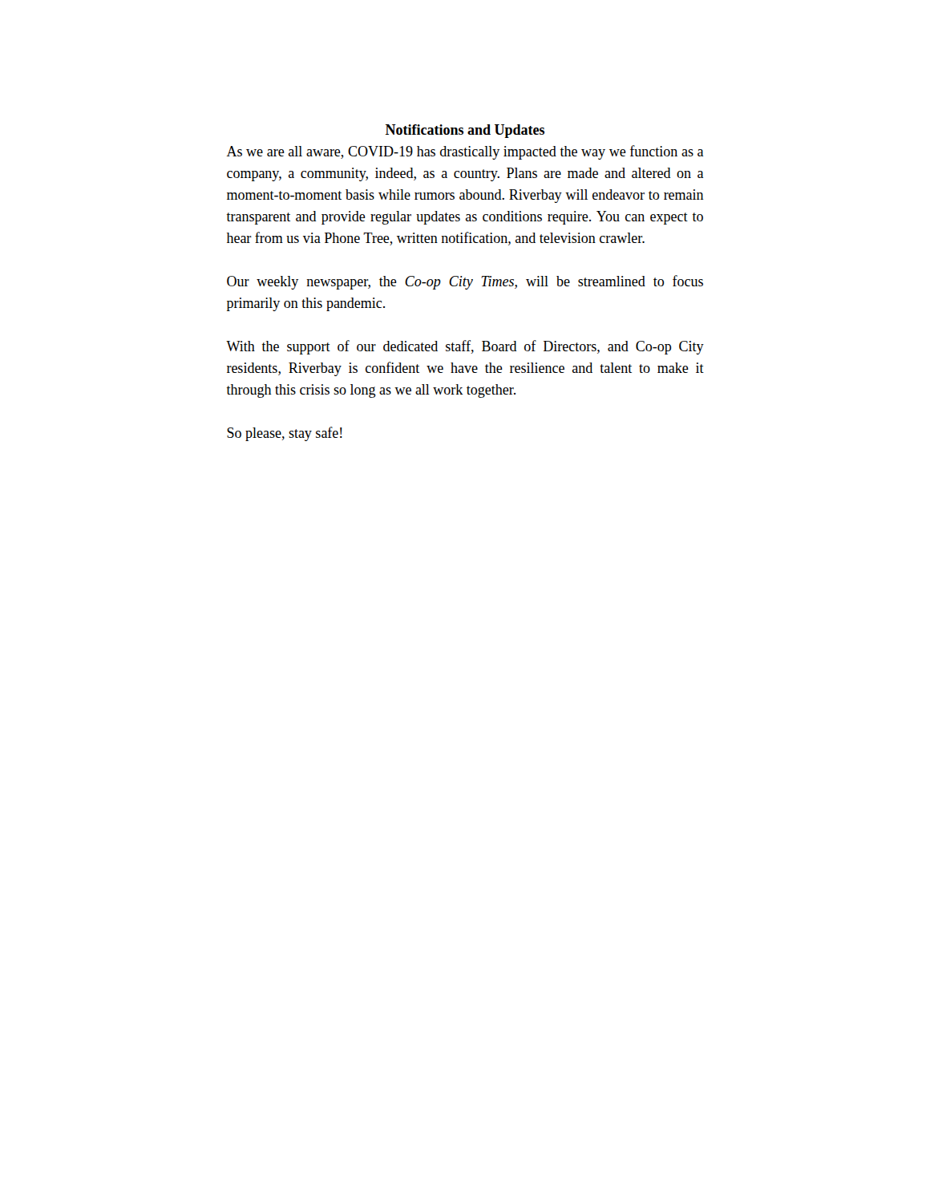Notifications and Updates
As we are all aware, COVID-19 has drastically impacted the way we function as a company, a community, indeed, as a country. Plans are made and altered on a moment-to-moment basis while rumors abound. Riverbay will endeavor to remain transparent and provide regular updates as conditions require. You can expect to hear from us via Phone Tree, written notification, and television crawler.
Our weekly newspaper, the Co-op City Times, will be streamlined to focus primarily on this pandemic.
With the support of our dedicated staff, Board of Directors, and Co-op City residents, Riverbay is confident we have the resilience and talent to make it through this crisis so long as we all work together.
So please, stay safe!